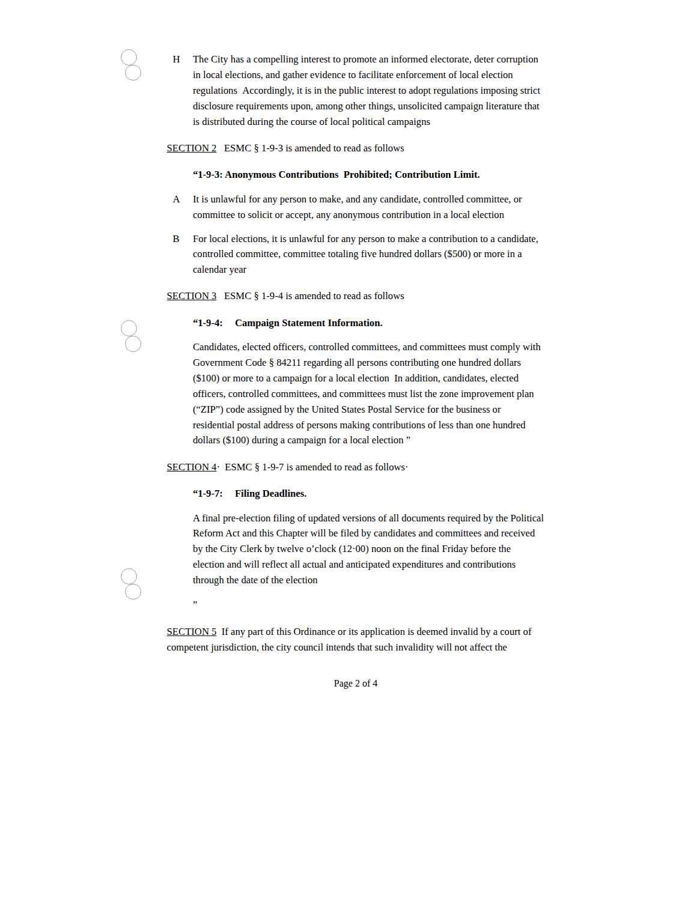H
The City has a compelling interest to promote an informed electorate, deter corruption in local elections, and gather evidence to facilitate enforcement of local election regulations Accordingly, it is in the public interest to adopt regulations imposing strict disclosure requirements upon, among other things, unsolicited campaign literature that is distributed during the course of local political campaigns
SECTION 2 ESMC § 1-9-3 is amended to read as follows
“1-9-3: Anonymous Contributions Prohibited; Contribution Limit.
A
It is unlawful for any person to make, and any candidate, controlled committee, or committee to solicit or accept, any anonymous contribution in a local election
B
For local elections, it is unlawful for any person to make a contribution to a candidate, controlled committee, committee totaling five hundred dollars ($500) or more in a calendar year
SECTION 3 ESMC § 1-9-4 is amended to read as follows
“1-9-4: Campaign Statement Information.
Candidates, elected officers, controlled committees, and committees must comply with Government Code § 84211 regarding all persons contributing one hundred dollars ($100) or more to a campaign for a local election In addition, candidates, elected officers, controlled committees, and committees must list the zone improvement plan (“ZIP”) code assigned by the United States Postal Service for the business or residential postal address of persons making contributions of less than one hundred dollars ($100) during a campaign for a local election ”
SECTION 4· ESMC § 1-9-7 is amended to read as follows·
“1-9-7: Filing Deadlines.
A final pre-election filing of updated versions of all documents required by the Political Reform Act and this Chapter will be filed by candidates and committees and received by the City Clerk by twelve o’clock (12·00) noon on the final Friday before the election and will reflect all actual and anticipated expenditures and contributions through the date of the election
”
SECTION 5 If any part of this Ordinance or its application is deemed invalid by a court of competent jurisdiction, the city council intends that such invalidity will not affect the
Page 2 of 4